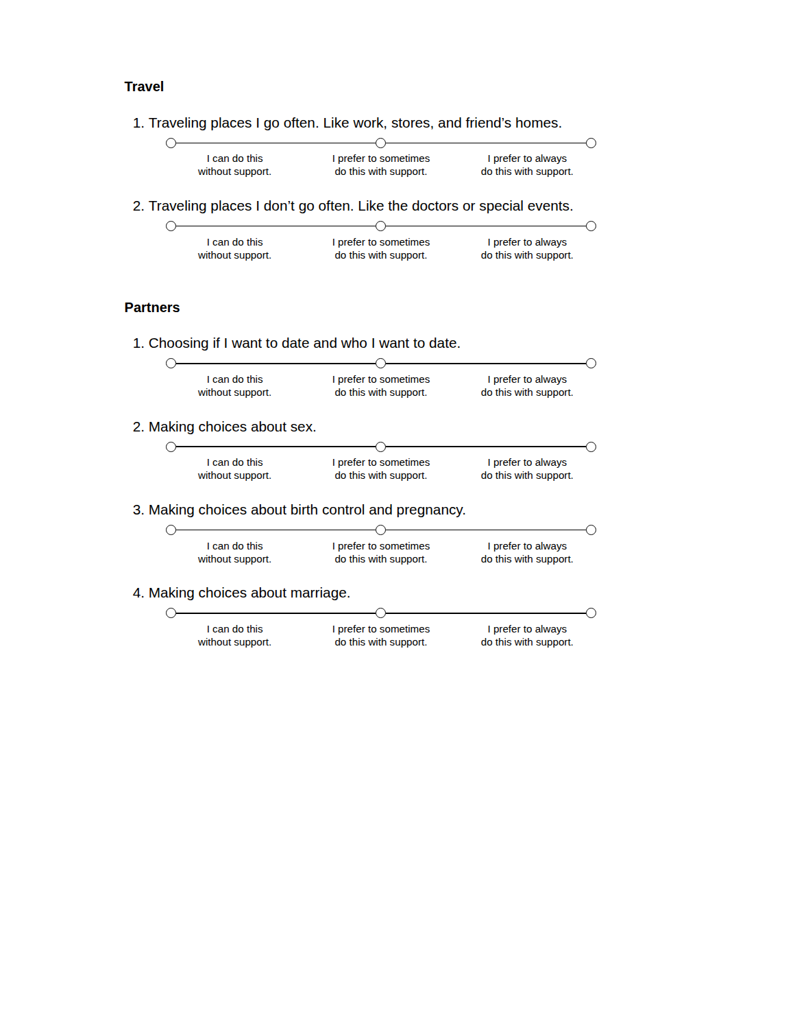Travel
Traveling places I go often. Like work, stores, and friend’s homes.
I can do this
without support. I prefer to sometimes
do this with support. I prefer to always
do this with support.
Traveling places I don’t go often. Like the doctors or special events.
I can do this
without support. I prefer to sometimes
do this with support. I prefer to always
do this with support.
Partners
Choosing if I want to date and who I want to date.
I can do this
without support. I prefer to sometimes
do this with support. I prefer to always
do this with support.
Making choices about sex.
I can do this
without support. I prefer to sometimes
do this with support. I prefer to always
do this with support.
Making choices about birth control and pregnancy.
I can do this
without support. I prefer to sometimes
do this with support. I prefer to always
do this with support.
Making choices about marriage.
I can do this
without support. I prefer to sometimes
do this with support. I prefer to always
do this with support.